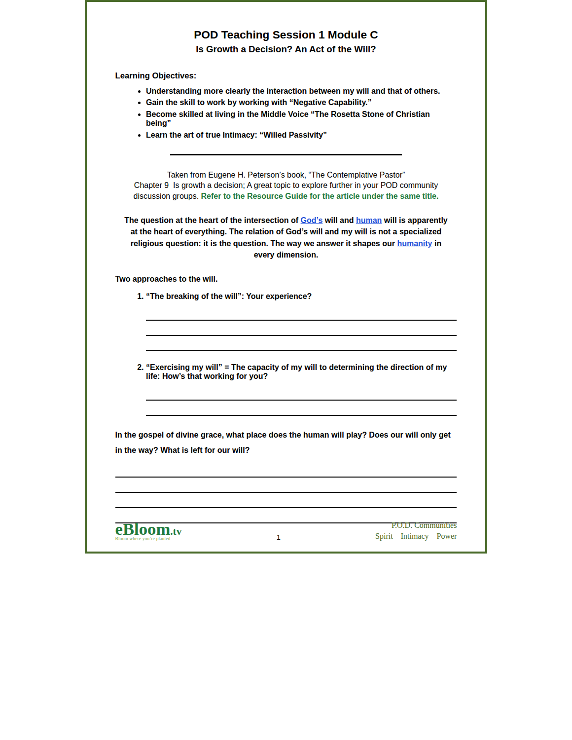POD Teaching Session 1 Module C
Is Growth a Decision? An Act of the Will?
Learning Objectives:
Understanding more clearly the interaction between my will and that of others.
Gain the skill to work by working with “Negative Capability.”
Become skilled at living in the Middle Voice “The Rosetta Stone of Christian being”
Learn the art of true Intimacy: “Willed Passivity”
Taken from Eugene H. Peterson’s book, “The Contemplative Pastor”
Chapter 9 Is growth a decision; A great topic to explore further in your POD community
discussion groups. Refer to the Resource Guide for the article under the same title.
The question at the heart of the intersection of God’s will and human will is apparently at the heart of everything. The relation of God’s will and my will is not a specialized religious question: it is the question. The way we answer it shapes our humanity in every dimension.
Two approaches to the will.
“The breaking of the will”: Your experience?
“Exercising my will” = The capacity of my will to determining the direction of my life: How’s that working for you?
In the gospel of divine grace, what place does the human will play? Does our will only get in the way? What is left for our will?
eBloom.tv
Bloom where you’re planted
1
P.O.D. Communities
Spirit – Intimacy – Power